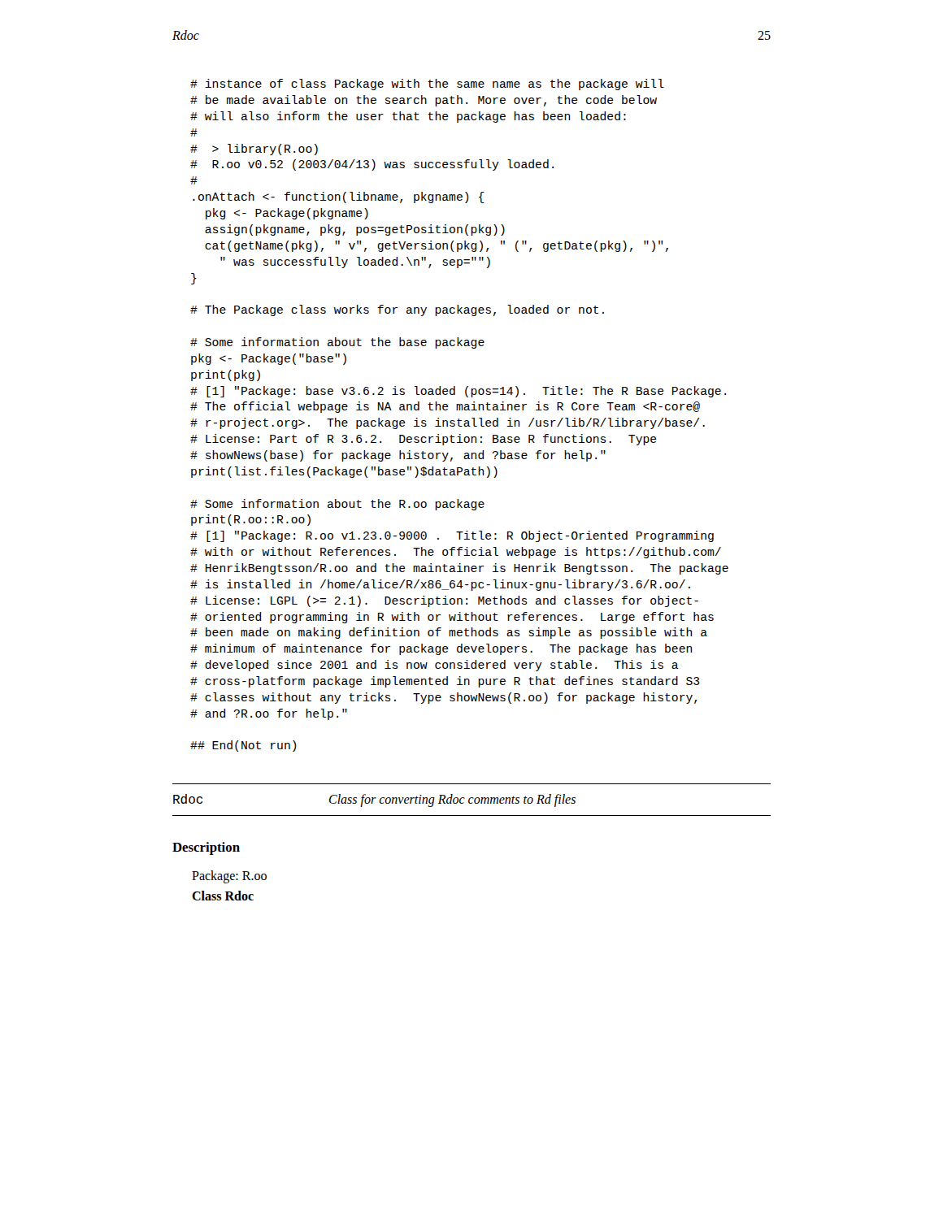Rdoc 25
# instance of class Package with the same name as the package will
# be made available on the search path. More over, the code below
# will also inform the user that the package has been loaded:
#
#  > library(R.oo)
#  R.oo v0.52 (2003/04/13) was successfully loaded.
#
.onAttach <- function(libname, pkgname) {
  pkg <- Package(pkgname)
  assign(pkgname, pkg, pos=getPosition(pkg))
  cat(getName(pkg), " v", getVersion(pkg), " (", getDate(pkg), ")",
    " was successfully loaded.\n", sep="")
}

# The Package class works for any packages, loaded or not.

# Some information about the base package
pkg <- Package("base")
print(pkg)
# [1] "Package: base v3.6.2 is loaded (pos=14).  Title: The R Base Package.
# The official webpage is NA and the maintainer is R Core Team <R-core@
# r-project.org>.  The package is installed in /usr/lib/R/library/base/.
# License: Part of R 3.6.2.  Description: Base R functions.  Type
# showNews(base) for package history, and ?base for help."
print(list.files(Package("base")$dataPath))

# Some information about the R.oo package
print(R.oo::R.oo)
# [1] "Package: R.oo v1.23.0-9000 .  Title: R Object-Oriented Programming
# with or without References.  The official webpage is https://github.com/
# HenrikBengtsson/R.oo and the maintainer is Henrik Bengtsson.  The package
# is installed in /home/alice/R/x86_64-pc-linux-gnu-library/3.6/R.oo/.
# License: LGPL (>= 2.1).  Description: Methods and classes for object-
# oriented programming in R with or without references.  Large effort has
# been made on making definition of methods as simple as possible with a
# minimum of maintenance for package developers.  The package has been
# developed since 2001 and is now considered very stable.  This is a
# cross-platform package implemented in pure R that defines standard S3
# classes without any tricks.  Type showNews(R.oo) for package history,
# and ?R.oo for help."

## End(Not run)
Rdoc Class for converting Rdoc comments to Rd files
Description
Package: R.oo
Class Rdoc